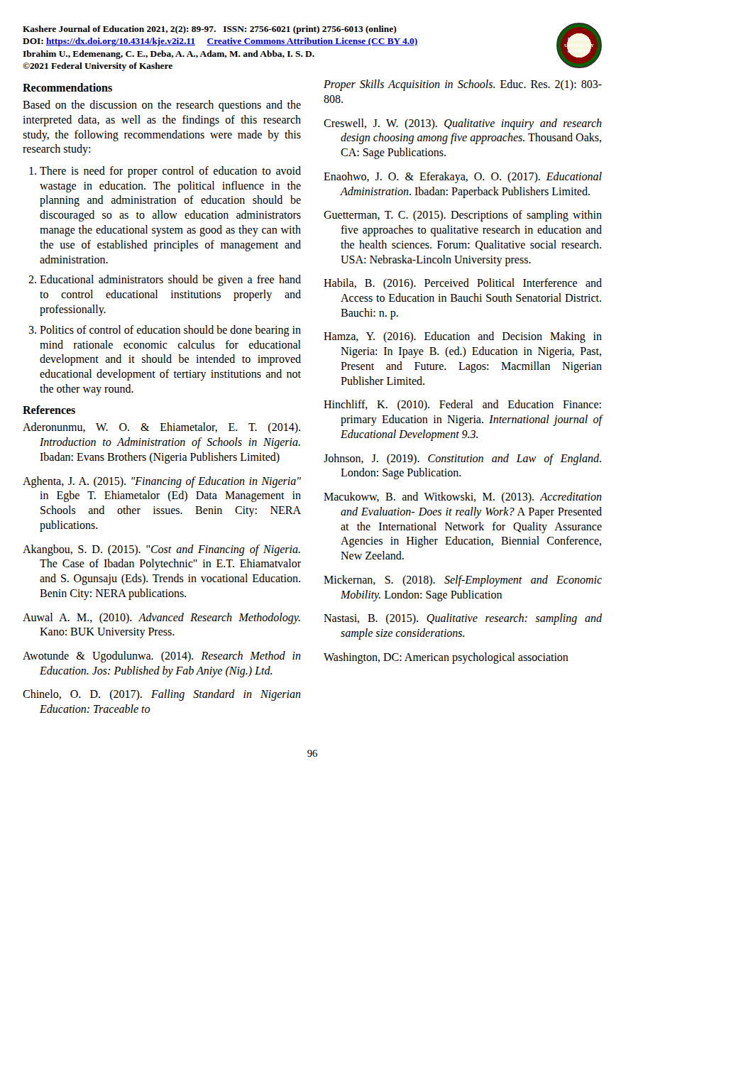FEDERAL UNIVERSITY KASHERE
Kashere Journal of Education 2021, 2(2): 89-97. ISSN: 2756-6021 (print) 2756-6013 (online)
DOI: https://dx.doi.org/10.4314/kje.v2i2.11 Creative Commons Attribution License (CC BY 4.0)
Ibrahim U., Edemenang, C. E., Deba, A. A., Adam, M. and Abba, I. S. D.
©2021 Federal University of Kashere
Recommendations
Based on the discussion on the research questions and the interpreted data, as well as the findings of this research study, the following recommendations were made by this research study:
There is need for proper control of education to avoid wastage in education. The political influence in the planning and administration of education should be discouraged so as to allow education administrators manage the educational system as good as they can with the use of established principles of management and administration.
Educational administrators should be given a free hand to control educational institutions properly and professionally.
Politics of control of education should be done bearing in mind rationale economic calculus for educational development and it should be intended to improved educational development of tertiary institutions and not the other way round.
References
Aderonunmu, W. O. & Ehiametalor, E. T. (2014). Introduction to Administration of Schools in Nigeria. Ibadan: Evans Brothers (Nigeria Publishers Limited)
Aghenta, J. A. (2015). "Financing of Education in Nigeria" in Egbe T. Ehiametalor (Ed) Data Management in Schools and other issues. Benin City: NERA publications.
Akangbou, S. D. (2015). "Cost and Financing of Nigeria. The Case of Ibadan Polytechnic" in E.T. Ehiamatvalor and S. Ogunsaju (Eds). Trends in vocational Education. Benin City: NERA publications.
Auwal A. M., (2010). Advanced Research Methodology. Kano: BUK University Press.
Awotunde & Ugodulunwa. (2014). Research Method in Education. Jos: Published by Fab Aniye (Nig.) Ltd.
Chinelo, O. D. (2017). Falling Standard in Nigerian Education: Traceable to
Proper Skills Acquisition in Schools. Educ. Res. 2(1): 803-808.
Creswell, J. W. (2013). Qualitative inquiry and research design choosing among five approaches. Thousand Oaks, CA: Sage Publications.
Enaohwo, J. O. & Eferakaya, O. O. (2017). Educational Administration. Ibadan: Paperback Publishers Limited.
Guetterman, T. C. (2015). Descriptions of sampling within five approaches to qualitative research in education and the health sciences. Forum: Qualitative social research. USA: Nebraska-Lincoln University press.
Habila, B. (2016). Perceived Political Interference and Access to Education in Bauchi South Senatorial District. Bauchi: n. p.
Hamza, Y. (2016). Education and Decision Making in Nigeria: In Ipaye B. (ed.) Education in Nigeria, Past, Present and Future. Lagos: Macmillan Nigerian Publisher Limited.
Hinchliff, K. (2010). Federal and Education Finance: primary Education in Nigeria. International journal of Educational Development 9.3.
Johnson, J. (2019). Constitution and Law of England. London: Sage Publication.
Macukoww, B. and Witkowski, M. (2013). Accreditation and Evaluation- Does it really Work? A Paper Presented at the International Network for Quality Assurance Agencies in Higher Education, Biennial Conference, New Zeeland.
Mickernan, S. (2018). Self-Employment and Economic Mobility. London: Sage Publication
Nastasi, B. (2015). Qualitative research: sampling and sample size considerations.
Washington, DC: American psychological association
96